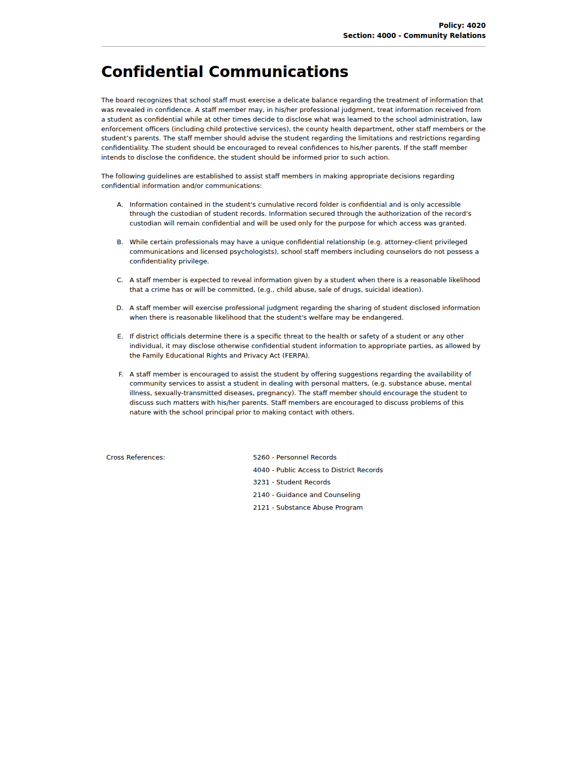Policy: 4020
Section: 4000 - Community Relations
Confidential Communications
The board recognizes that school staff must exercise a delicate balance regarding the treatment of information that was revealed in confidence. A staff member may, in his/her professional judgment, treat information received from a student as confidential while at other times decide to disclose what was learned to the school administration, law enforcement officers (including child protective services), the county health department, other staff members or the student’s parents. The staff member should advise the student regarding the limitations and restrictions regarding confidentiality. The student should be encouraged to reveal confidences to his/her parents. If the staff member intends to disclose the confidence, the student should be informed prior to such action.
The following guidelines are established to assist staff members in making appropriate decisions regarding confidential information and/or communications:
Information contained in the student's cumulative record folder is confidential and is only accessible through the custodian of student records. Information secured through the authorization of the record’s custodian will remain confidential and will be used only for the purpose for which access was granted.
While certain professionals may have a unique confidential relationship (e.g. attorney-client privileged communications and licensed psychologists), school staff members including counselors do not possess a confidentiality privilege.
A staff member is expected to reveal information given by a student when there is a reasonable likelihood that a crime has or will be committed, (e.g., child abuse, sale of drugs, suicidal ideation).
A staff member will exercise professional judgment regarding the sharing of student disclosed information when there is reasonable likelihood that the student's welfare may be endangered.
If district officials determine there is a specific threat to the health or safety of a student or any other individual, it may disclose otherwise confidential student information to appropriate parties, as allowed by the Family Educational Rights and Privacy Act (FERPA).
A staff member is encouraged to assist the student by offering suggestions regarding the availability of community services to assist a student in dealing with personal matters, (e.g. substance abuse, mental illness, sexually-transmitted diseases, pregnancy). The staff member should encourage the student to discuss such matters with his/her parents. Staff members are encouraged to discuss problems of this nature with the school principal prior to making contact with others.
Cross References:
5260 - Personnel Records
4040 - Public Access to District Records
3231 - Student Records
2140 - Guidance and Counseling
2121 - Substance Abuse Program